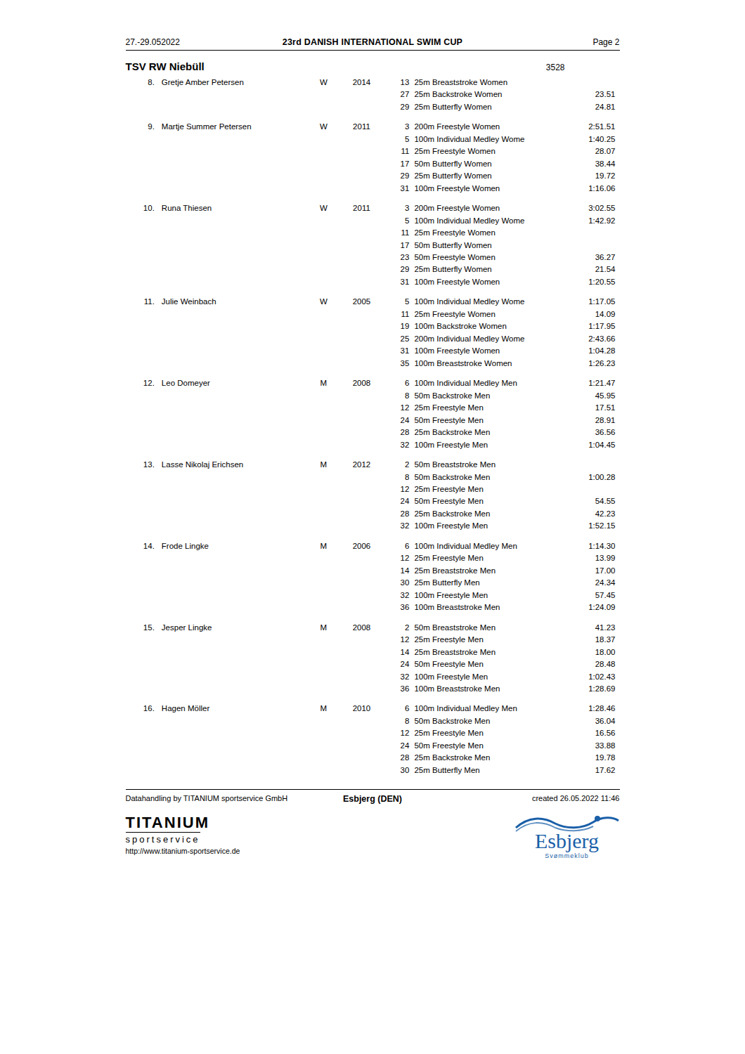27.-29.052022
23rd DANISH INTERNATIONAL SWIM CUP
Page 2
TSV RW Niebüll
3528
| 8. | Gretje Amber Petersen | W | 2014 | 13 | 25m Breaststroke Women | |
| | | | | 27 | 25m Backstroke Women | 23.51 |
| | | | | 29 | 25m Butterfly Women | 24.81 |
| 9. | Martje Summer Petersen | W | 2011 | 3 | 200m Freestyle Women | 2:51.51 |
| | | | | 5 | 100m Individual Medley Wome | 1:40.25 |
| | | | | 11 | 25m Freestyle Women | 28.07 |
| | | | | 17 | 50m Butterfly Women | 38.44 |
| | | | | 29 | 25m Butterfly Women | 19.72 |
| | | | | 31 | 100m Freestyle Women | 1:16.06 |
| 10. | Runa Thiesen | W | 2011 | 3 | 200m Freestyle Women | 3:02.55 |
| | | | | 5 | 100m Individual Medley Wome | 1:42.92 |
| | | | | 11 | 25m Freestyle Women | |
| | | | | 17 | 50m Butterfly Women | |
| | | | | 23 | 50m Freestyle Women | 36.27 |
| | | | | 29 | 25m Butterfly Women | 21.54 |
| | | | | 31 | 100m Freestyle Women | 1:20.55 |
| 11. | Julie Weinbach | W | 2005 | 5 | 100m Individual Medley Wome | 1:17.05 |
| | | | | 11 | 25m Freestyle Women | 14.09 |
| | | | | 19 | 100m Backstroke Women | 1:17.95 |
| | | | | 25 | 200m Individual Medley Wome | 2:43.66 |
| | | | | 31 | 100m Freestyle Women | 1:04.28 |
| | | | | 35 | 100m Breaststroke Women | 1:26.23 |
| 12. | Leo Domeyer | M | 2008 | 6 | 100m Individual Medley Men | 1:21.47 |
| | | | | 8 | 50m Backstroke Men | 45.95 |
| | | | | 12 | 25m Freestyle Men | 17.51 |
| | | | | 24 | 50m Freestyle Men | 28.91 |
| | | | | 28 | 25m Backstroke Men | 36.56 |
| | | | | 32 | 100m Freestyle Men | 1:04.45 |
| 13. | Lasse Nikolaj Erichsen | M | 2012 | 2 | 50m Breaststroke Men | |
| | | | | 8 | 50m Backstroke Men | 1:00.28 |
| | | | | 12 | 25m Freestyle Men | |
| | | | | 24 | 50m Freestyle Men | 54.55 |
| | | | | 28 | 25m Backstroke Men | 42.23 |
| | | | | 32 | 100m Freestyle Men | 1:52.15 |
| 14. | Frode Lingke | M | 2006 | 6 | 100m Individual Medley Men | 1:14.30 |
| | | | | 12 | 25m Freestyle Men | 13.99 |
| | | | | 14 | 25m Breaststroke Men | 17.00 |
| | | | | 30 | 25m Butterfly Men | 24.34 |
| | | | | 32 | 100m Freestyle Men | 57.45 |
| | | | | 36 | 100m Breaststroke Men | 1:24.09 |
| 15. | Jesper Lingke | M | 2008 | 2 | 50m Breaststroke Men | 41.23 |
| | | | | 12 | 25m Freestyle Men | 18.37 |
| | | | | 14 | 25m Breaststroke Men | 18.00 |
| | | | | 24 | 50m Freestyle Men | 28.48 |
| | | | | 32 | 100m Freestyle Men | 1:02.43 |
| | | | | 36 | 100m Breaststroke Men | 1:28.69 |
| 16. | Hagen Möller | M | 2010 | 6 | 100m Individual Medley Men | 1:28.46 |
| | | | | 8 | 50m Backstroke Men | 36.04 |
| | | | | 12 | 25m Freestyle Men | 16.56 |
| | | | | 24 | 50m Freestyle Men | 33.88 |
| | | | | 28 | 25m Backstroke Men | 19.78 |
| | | | | 30 | 25m Butterfly Men | 17.62 |
Datahandling by TITANIUM sportservice GmbH
Esbjerg (DEN)
created 26.05.2022 11:46
TITANIUM
sportservice
http://www.titanium-sportservice.de
Esbjerg
Svømmeklub